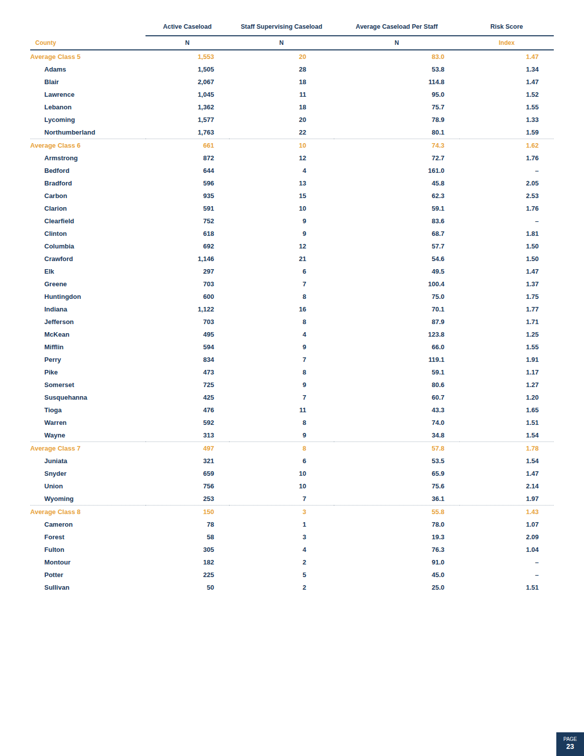| | Active Caseload | Staff Supervising Caseload | Average Caseload Per Staff | Risk Score |
| --- | --- | --- | --- | --- |
| County | N | N | N | Index |
| Average Class 5 | 1,553 | 20 | 83.0 | 1.47 |
| Adams | 1,505 | 28 | 53.8 | 1.34 |
| Blair | 2,067 | 18 | 114.8 | 1.47 |
| Lawrence | 1,045 | 11 | 95.0 | 1.52 |
| Lebanon | 1,362 | 18 | 75.7 | 1.55 |
| Lycoming | 1,577 | 20 | 78.9 | 1.33 |
| Northumberland | 1,763 | 22 | 80.1 | 1.59 |
| Average Class 6 | 661 | 10 | 74.3 | 1.62 |
| Armstrong | 872 | 12 | 72.7 | 1.76 |
| Bedford | 644 | 4 | 161.0 | – |
| Bradford | 596 | 13 | 45.8 | 2.05 |
| Carbon | 935 | 15 | 62.3 | 2.53 |
| Clarion | 591 | 10 | 59.1 | 1.76 |
| Clearfield | 752 | 9 | 83.6 | – |
| Clinton | 618 | 9 | 68.7 | 1.81 |
| Columbia | 692 | 12 | 57.7 | 1.50 |
| Crawford | 1,146 | 21 | 54.6 | 1.50 |
| Elk | 297 | 6 | 49.5 | 1.47 |
| Greene | 703 | 7 | 100.4 | 1.37 |
| Huntingdon | 600 | 8 | 75.0 | 1.75 |
| Indiana | 1,122 | 16 | 70.1 | 1.77 |
| Jefferson | 703 | 8 | 87.9 | 1.71 |
| McKean | 495 | 4 | 123.8 | 1.25 |
| Mifflin | 594 | 9 | 66.0 | 1.55 |
| Perry | 834 | 7 | 119.1 | 1.91 |
| Pike | 473 | 8 | 59.1 | 1.17 |
| Somerset | 725 | 9 | 80.6 | 1.27 |
| Susquehanna | 425 | 7 | 60.7 | 1.20 |
| Tioga | 476 | 11 | 43.3 | 1.65 |
| Warren | 592 | 8 | 74.0 | 1.51 |
| Wayne | 313 | 9 | 34.8 | 1.54 |
| Average Class 7 | 497 | 8 | 57.8 | 1.78 |
| Juniata | 321 | 6 | 53.5 | 1.54 |
| Snyder | 659 | 10 | 65.9 | 1.47 |
| Union | 756 | 10 | 75.6 | 2.14 |
| Wyoming | 253 | 7 | 36.1 | 1.97 |
| Average Class 8 | 150 | 3 | 55.8 | 1.43 |
| Cameron | 78 | 1 | 78.0 | 1.07 |
| Forest | 58 | 3 | 19.3 | 2.09 |
| Fulton | 305 | 4 | 76.3 | 1.04 |
| Montour | 182 | 2 | 91.0 | – |
| Potter | 225 | 5 | 45.0 | – |
| Sullivan | 50 | 2 | 25.0 | 1.51 |
PAGE 23